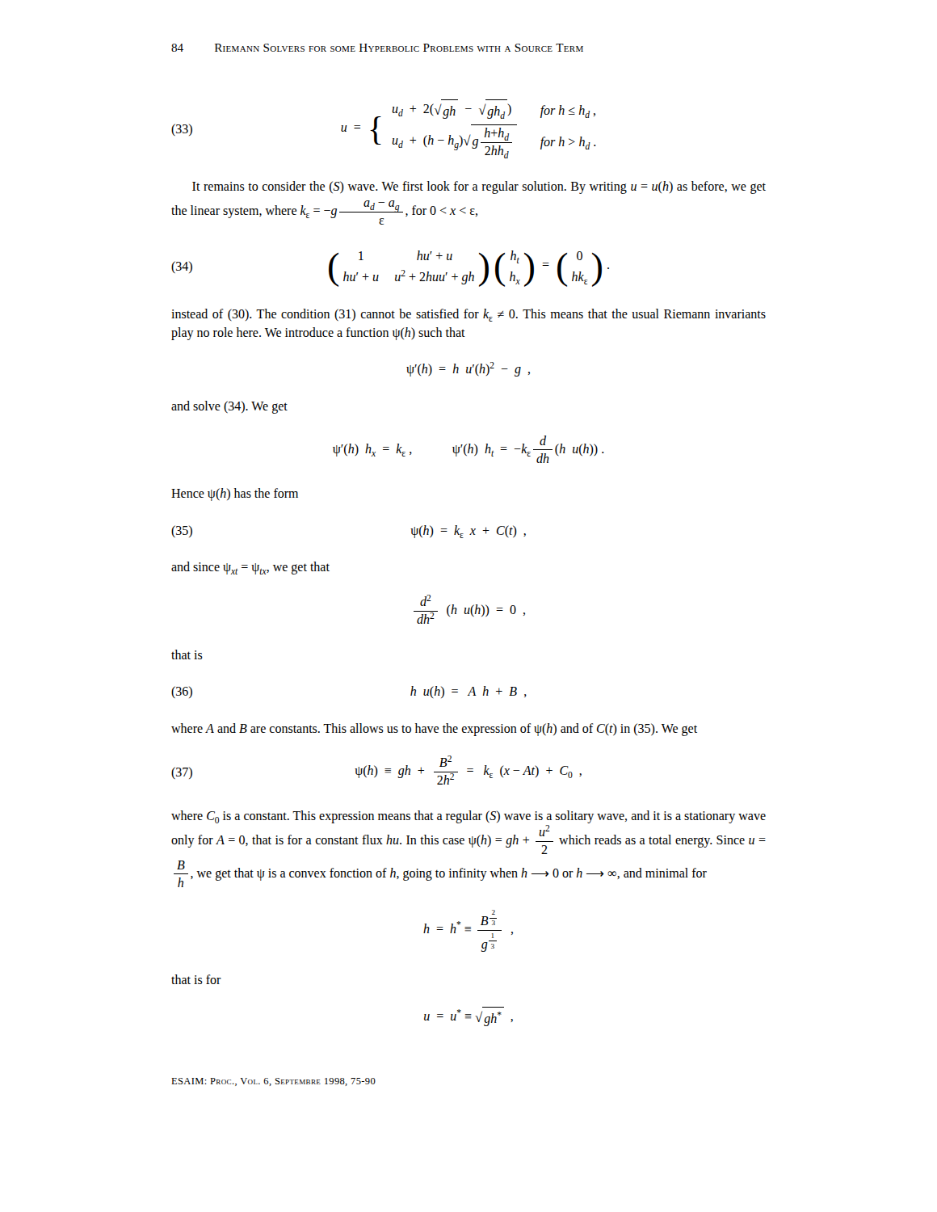84 Riemann Solvers for some Hyperbolic Problems with a Source Term
(33) u = { ud + 2(√gh − √ghd) for h ≤ hd , ud + (h − hg)√gh+hd 2hhd for h > hd .
It remains to consider the (S) wave. We first look for a regular solution. By writing u = u(h) as before, we get the linear system, where kε = −gad − ag ε, for 0 < x < ε,
(34) ( 1 hu′ + u hu′ + u u2 + 2huu′ + gh ) ( ht hx ) = ( 0 hkε ) .
instead of (30). The condition (31) cannot be satisfied for kε ≠ 0. This means that the usual Riemann invariants play no role here. We introduce a function ψ(h) such that
ψ′(h) = h u′(h)2 − g ,
and solve (34). We get
ψ′(h) hx = kε , ψ′(h) ht = −kεddh(h u(h)) .
Hence ψ(h) has the form
(35) ψ(h) = kε x + C(t) ,
and since ψxt = ψtx, we get that
d2 dh2 (h u(h)) = 0 ,
that is
(36) h u(h) = A h + B ,
where A and B are constants. This allows us to have the expression of ψ(h) and of C(t) in (35). We get
(37) ψ(h) ≡ gh + B22h2 = kε (x − At) + C0 ,
where C0 is a constant. This expression means that a regular (S) wave is a solitary wave, and it is a stationary wave only for A = 0, that is for a constant flux hu. In this case ψ(h) = gh + u22 which reads as a total energy. Since u = Bh, we get that ψ is a convex fonction of h, going to infinity when h ⟶ 0 or h ⟶ ∞, and minimal for
h = h* ≡ B23 g13 ,
that is for
u = u* ≡ √gh* ,
ESAIM: Proc., Vol. 6, Septembre 1998, 75-90